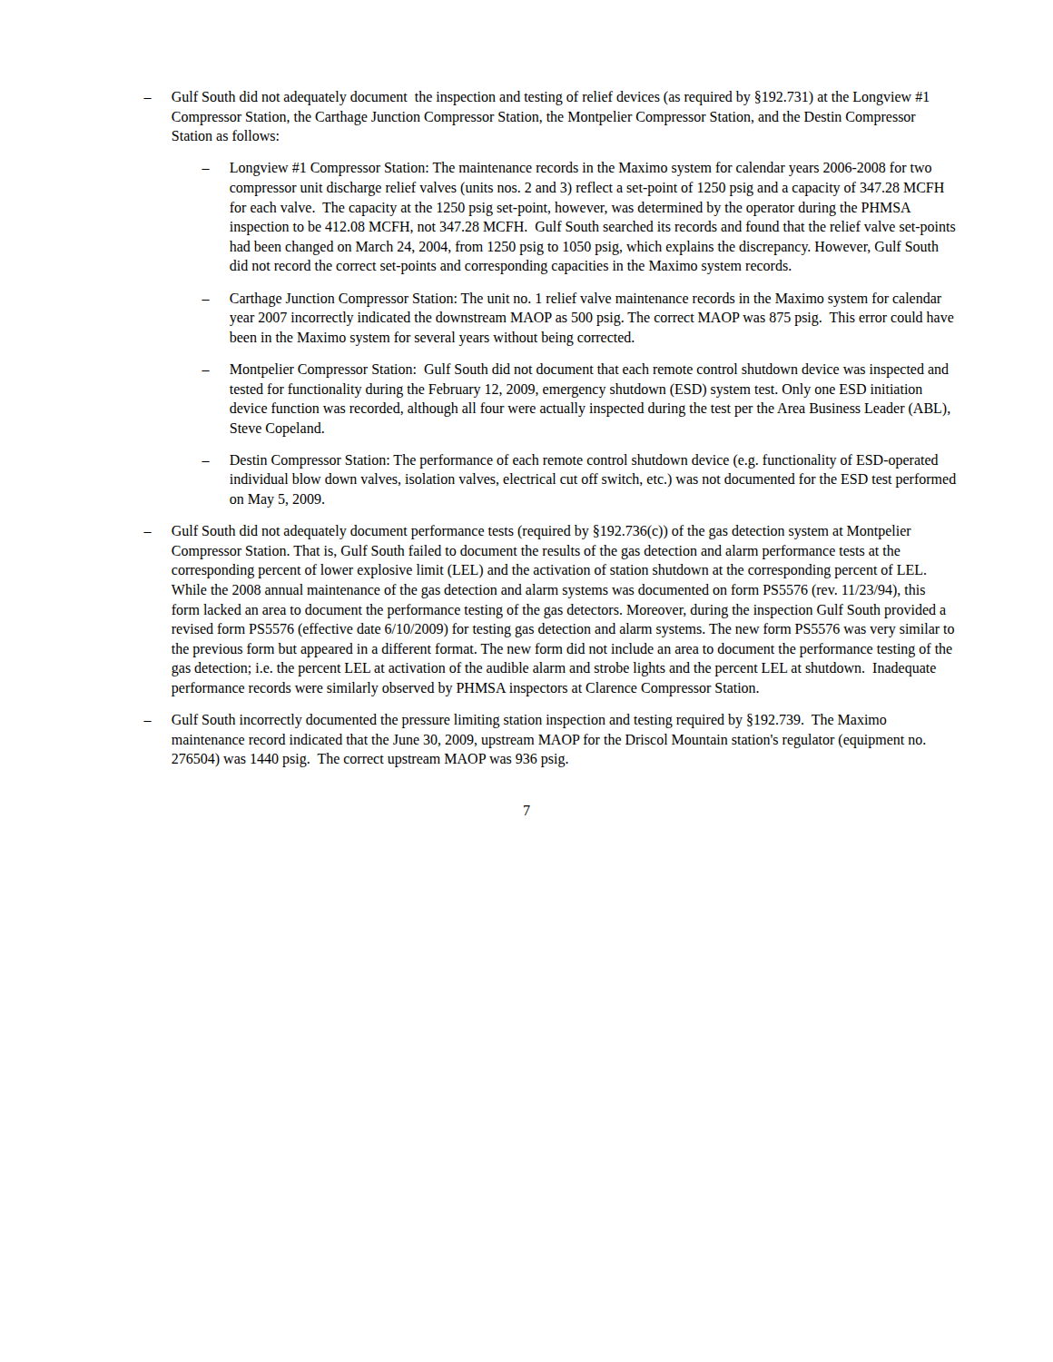Gulf South did not adequately document the inspection and testing of relief devices (as required by §192.731) at the Longview #1 Compressor Station, the Carthage Junction Compressor Station, the Montpelier Compressor Station, and the Destin Compressor Station as follows:
Longview #1 Compressor Station: The maintenance records in the Maximo system for calendar years 2006-2008 for two compressor unit discharge relief valves (units nos. 2 and 3) reflect a set-point of 1250 psig and a capacity of 347.28 MCFH for each valve. The capacity at the 1250 psig set-point, however, was determined by the operator during the PHMSA inspection to be 412.08 MCFH, not 347.28 MCFH. Gulf South searched its records and found that the relief valve set-points had been changed on March 24, 2004, from 1250 psig to 1050 psig, which explains the discrepancy. However, Gulf South did not record the correct set-points and corresponding capacities in the Maximo system records.
Carthage Junction Compressor Station: The unit no. 1 relief valve maintenance records in the Maximo system for calendar year 2007 incorrectly indicated the downstream MAOP as 500 psig. The correct MAOP was 875 psig. This error could have been in the Maximo system for several years without being corrected.
Montpelier Compressor Station: Gulf South did not document that each remote control shutdown device was inspected and tested for functionality during the February 12, 2009, emergency shutdown (ESD) system test. Only one ESD initiation device function was recorded, although all four were actually inspected during the test per the Area Business Leader (ABL), Steve Copeland.
Destin Compressor Station: The performance of each remote control shutdown device (e.g. functionality of ESD-operated individual blow down valves, isolation valves, electrical cut off switch, etc.) was not documented for the ESD test performed on May 5, 2009.
Gulf South did not adequately document performance tests (required by §192.736(c)) of the gas detection system at Montpelier Compressor Station. That is, Gulf South failed to document the results of the gas detection and alarm performance tests at the corresponding percent of lower explosive limit (LEL) and the activation of station shutdown at the corresponding percent of LEL. While the 2008 annual maintenance of the gas detection and alarm systems was documented on form PS5576 (rev. 11/23/94), this form lacked an area to document the performance testing of the gas detectors. Moreover, during the inspection Gulf South provided a revised form PS5576 (effective date 6/10/2009) for testing gas detection and alarm systems. The new form PS5576 was very similar to the previous form but appeared in a different format. The new form did not include an area to document the performance testing of the gas detection; i.e. the percent LEL at activation of the audible alarm and strobe lights and the percent LEL at shutdown. Inadequate performance records were similarly observed by PHMSA inspectors at Clarence Compressor Station.
Gulf South incorrectly documented the pressure limiting station inspection and testing required by §192.739. The Maximo maintenance record indicated that the June 30, 2009, upstream MAOP for the Driscol Mountain station's regulator (equipment no. 276504) was 1440 psig. The correct upstream MAOP was 936 psig.
7